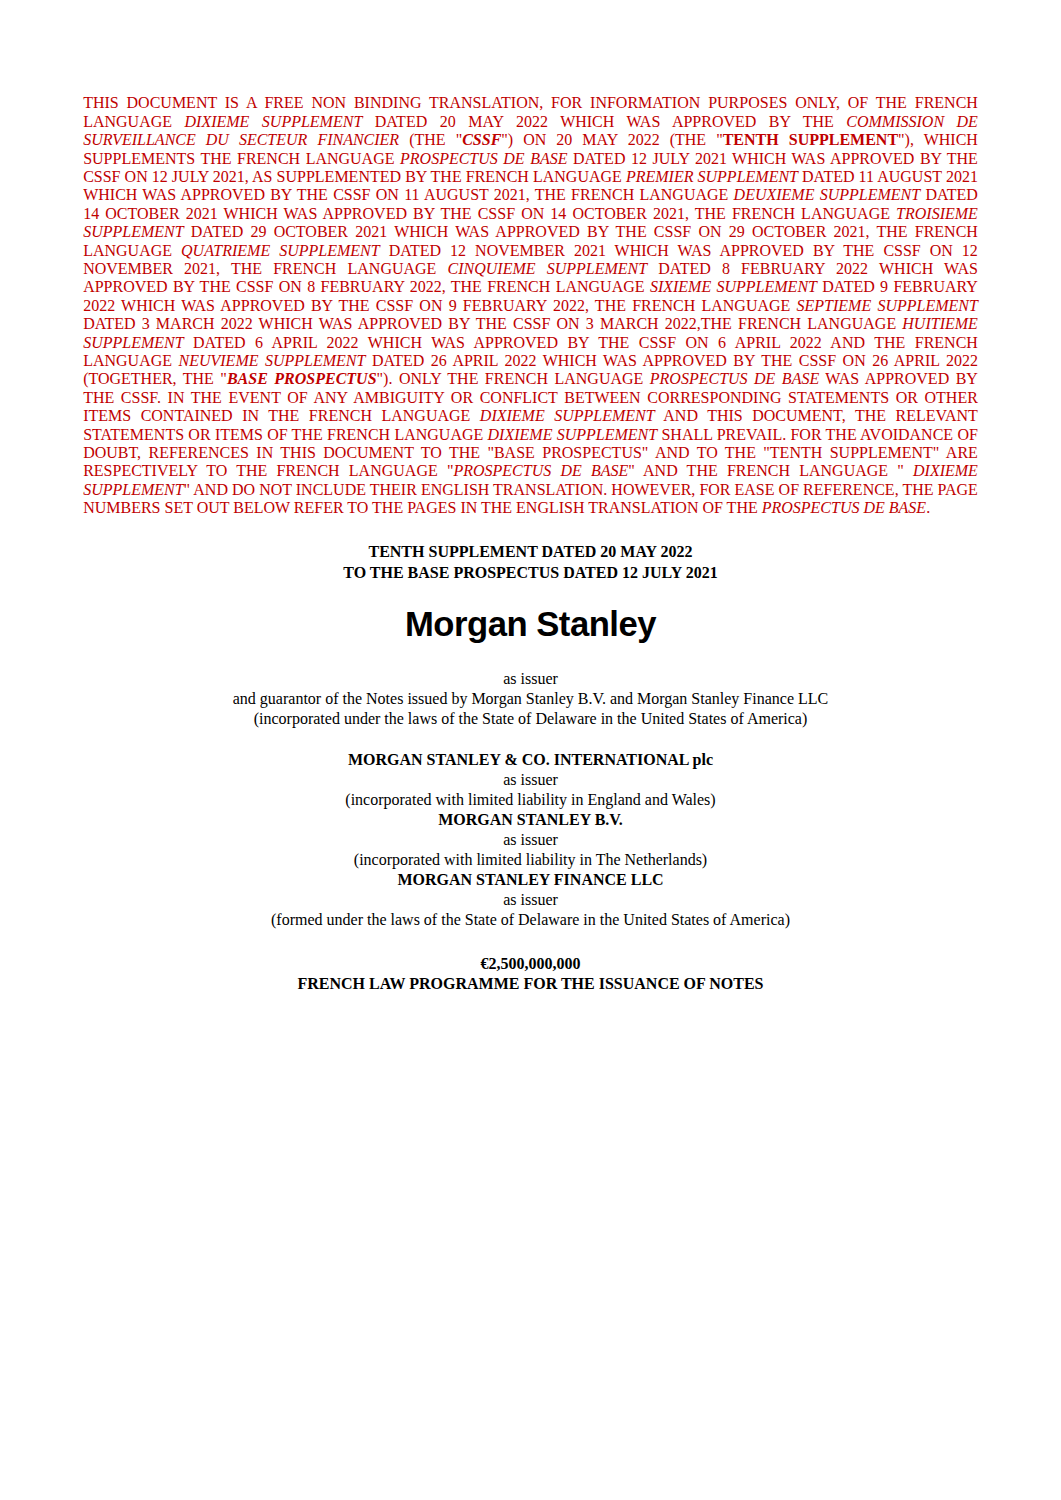THIS DOCUMENT IS A FREE NON BINDING TRANSLATION, FOR INFORMATION PURPOSES ONLY, OF THE FRENCH LANGUAGE DIXIEME SUPPLEMENT DATED 20 MAY 2022 WHICH WAS APPROVED BY THE COMMISSION DE SURVEILLANCE DU SECTEUR FINANCIER (THE "CSSF") ON 20 MAY 2022 (THE "TENTH SUPPLEMENT"), WHICH SUPPLEMENTS THE FRENCH LANGUAGE PROSPECTUS DE BASE DATED 12 JULY 2021 WHICH WAS APPROVED BY THE CSSF ON 12 JULY 2021, AS SUPPLEMENTED BY THE FRENCH LANGUAGE PREMIER SUPPLEMENT DATED 11 AUGUST 2021 WHICH WAS APPROVED BY THE CSSF ON 11 AUGUST 2021, THE FRENCH LANGUAGE DEUXIEME SUPPLEMENT DATED 14 OCTOBER 2021 WHICH WAS APPROVED BY THE CSSF ON 14 OCTOBER 2021, THE FRENCH LANGUAGE TROISIEME SUPPLEMENT DATED 29 OCTOBER 2021 WHICH WAS APPROVED BY THE CSSF ON 29 OCTOBER 2021, THE FRENCH LANGUAGE QUATRIEME SUPPLEMENT DATED 12 NOVEMBER 2021 WHICH WAS APPROVED BY THE CSSF ON 12 NOVEMBER 2021, THE FRENCH LANGUAGE CINQUIEME SUPPLEMENT DATED 8 FEBRUARY 2022 WHICH WAS APPROVED BY THE CSSF ON 8 FEBRUARY 2022, THE FRENCH LANGUAGE SIXIEME SUPPLEMENT DATED 9 FEBRUARY 2022 WHICH WAS APPROVED BY THE CSSF ON 9 FEBRUARY 2022, THE FRENCH LANGUAGE SEPTIEME SUPPLEMENT DATED 3 MARCH 2022 WHICH WAS APPROVED BY THE CSSF ON 3 MARCH 2022,THE FRENCH LANGUAGE HUITIEME SUPPLEMENT DATED 6 APRIL 2022 WHICH WAS APPROVED BY THE CSSF ON 6 APRIL 2022 AND THE FRENCH LANGUAGE NEUVIEME SUPPLEMENT DATED 26 APRIL 2022 WHICH WAS APPROVED BY THE CSSF ON 26 APRIL 2022 (TOGETHER, THE "BASE PROSPECTUS"). ONLY THE FRENCH LANGUAGE PROSPECTUS DE BASE WAS APPROVED BY THE CSSF. IN THE EVENT OF ANY AMBIGUITY OR CONFLICT BETWEEN CORRESPONDING STATEMENTS OR OTHER ITEMS CONTAINED IN THE FRENCH LANGUAGE DIXIEME SUPPLEMENT AND THIS DOCUMENT, THE RELEVANT STATEMENTS OR ITEMS OF THE FRENCH LANGUAGE DIXIEME SUPPLEMENT SHALL PREVAIL. FOR THE AVOIDANCE OF DOUBT, REFERENCES IN THIS DOCUMENT TO THE "BASE PROSPECTUS" AND TO THE "TENTH SUPPLEMENT" ARE RESPECTIVELY TO THE FRENCH LANGUAGE "PROSPECTUS DE BASE" AND THE FRENCH LANGUAGE " DIXIEME SUPPLEMENT" AND DO NOT INCLUDE THEIR ENGLISH TRANSLATION. HOWEVER, FOR EASE OF REFERENCE, THE PAGE NUMBERS SET OUT BELOW REFER TO THE PAGES IN THE ENGLISH TRANSLATION OF THE PROSPECTUS DE BASE.
TENTH SUPPLEMENT DATED 20 MAY 2022
TO THE BASE PROSPECTUS DATED 12 JULY 2021
Morgan Stanley
as issuer
and guarantor of the Notes issued by Morgan Stanley B.V. and Morgan Stanley Finance LLC
(incorporated under the laws of the State of Delaware in the United States of America)
MORGAN STANLEY & CO. INTERNATIONAL plc
as issuer
(incorporated with limited liability in England and Wales)
MORGAN STANLEY B.V.
as issuer
(incorporated with limited liability in The Netherlands)
MORGAN STANLEY FINANCE LLC
as issuer
(formed under the laws of the State of Delaware in the United States of America)
€2,500,000,000
FRENCH LAW PROGRAMME FOR THE ISSUANCE OF NOTES